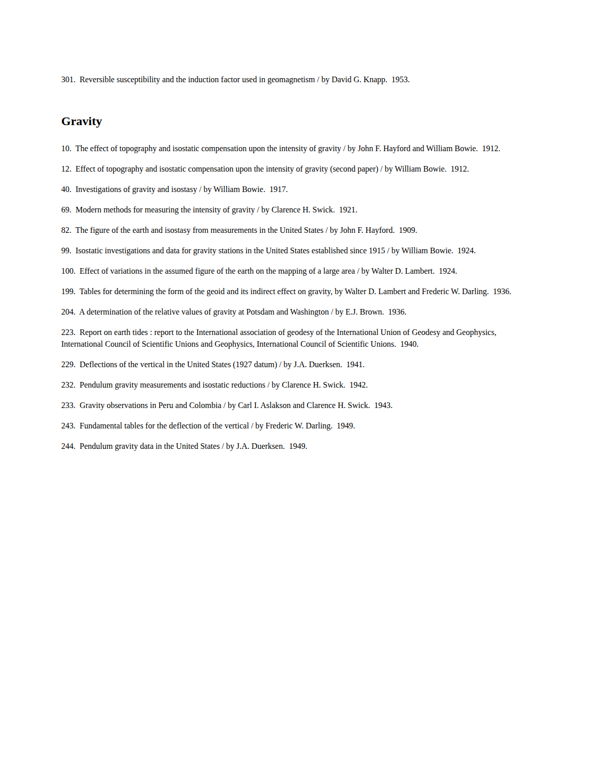301. Reversible susceptibility and the induction factor used in geomagnetism / by David G. Knapp. 1953.
Gravity
10. The effect of topography and isostatic compensation upon the intensity of gravity / by John F. Hayford and William Bowie. 1912.
12. Effect of topography and isostatic compensation upon the intensity of gravity (second paper) / by William Bowie. 1912.
40. Investigations of gravity and isostasy / by William Bowie. 1917.
69. Modern methods for measuring the intensity of gravity / by Clarence H. Swick. 1921.
82. The figure of the earth and isostasy from measurements in the United States / by John F. Hayford. 1909.
99. Isostatic investigations and data for gravity stations in the United States established since 1915 / by William Bowie. 1924.
100. Effect of variations in the assumed figure of the earth on the mapping of a large area / by Walter D. Lambert. 1924.
199. Tables for determining the form of the geoid and its indirect effect on gravity, by Walter D. Lambert and Frederic W. Darling. 1936.
204. A determination of the relative values of gravity at Potsdam and Washington / by E.J. Brown. 1936.
223. Report on earth tides : report to the International association of geodesy of the International Union of Geodesy and Geophysics, International Council of Scientific Unions and Geophysics, International Council of Scientific Unions. 1940.
229. Deflections of the vertical in the United States (1927 datum) / by J.A. Duerksen. 1941.
232. Pendulum gravity measurements and isostatic reductions / by Clarence H. Swick. 1942.
233. Gravity observations in Peru and Colombia / by Carl I. Aslakson and Clarence H. Swick. 1943.
243. Fundamental tables for the deflection of the vertical / by Frederic W. Darling. 1949.
244. Pendulum gravity data in the United States / by J.A. Duerksen. 1949.